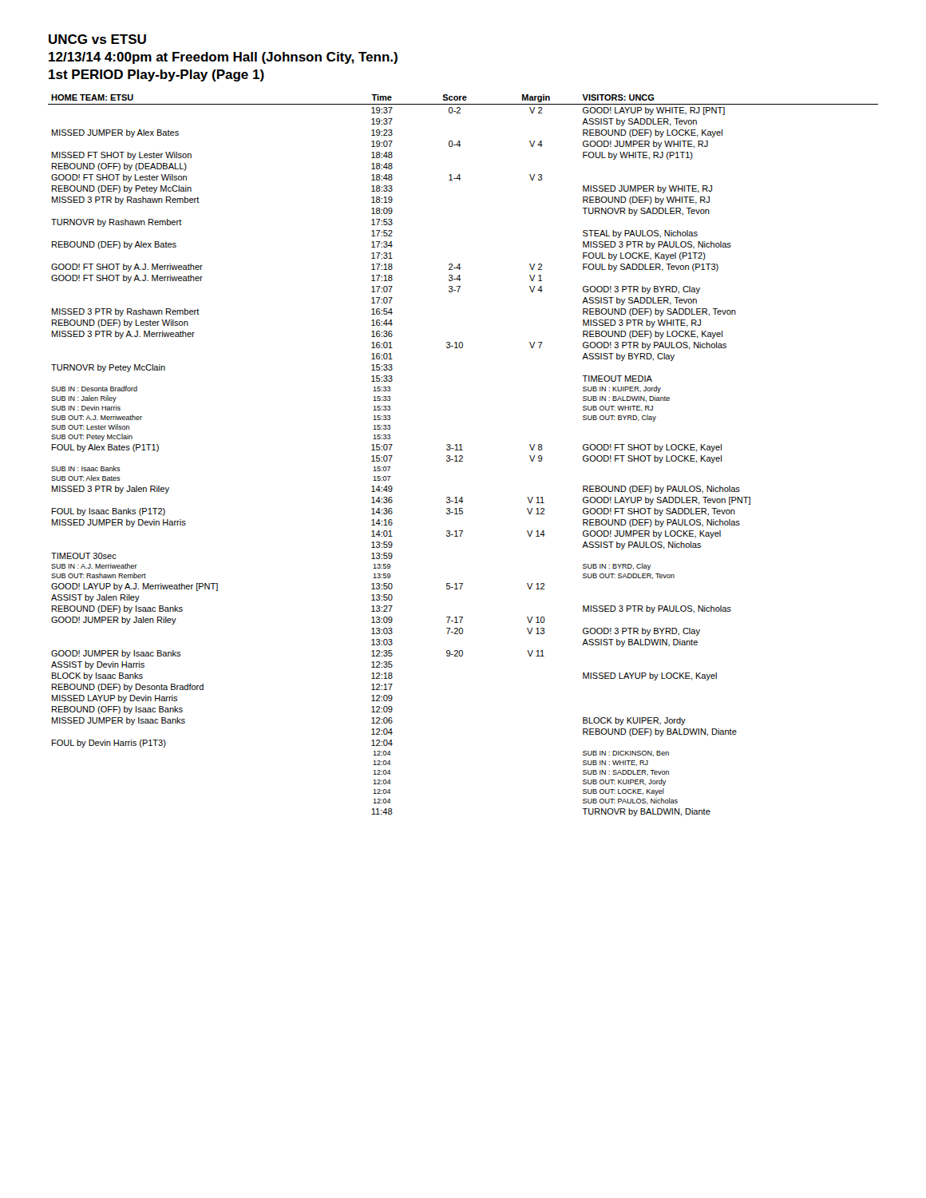UNCG vs ETSU
12/13/14 4:00pm at Freedom Hall (Johnson City, Tenn.)
1st PERIOD Play-by-Play (Page 1)
| HOME TEAM: ETSU | Time | Score | Margin | VISITORS: UNCG |
| --- | --- | --- | --- | --- |
| | 19:37 | 0-2 | V 2 | GOOD! LAYUP by WHITE, RJ [PNT] |
| | 19:37 | | | ASSIST by SADDLER, Tevon |
| MISSED JUMPER by Alex Bates | 19:23 | | | REBOUND (DEF) by LOCKE, Kayel |
| | 19:07 | 0-4 | V 4 | GOOD! JUMPER by WHITE, RJ |
| MISSED FT SHOT by Lester Wilson | 18:48 | | | FOUL by WHITE, RJ (P1T1) |
| REBOUND (OFF) by (DEADBALL) | 18:48 | | | |
| GOOD! FT SHOT by Lester Wilson | 18:48 | 1-4 | V 3 | |
| REBOUND (DEF) by Petey McClain | 18:33 | | | MISSED JUMPER by WHITE, RJ |
| MISSED 3 PTR by Rashawn Rembert | 18:19 | | | REBOUND (DEF) by WHITE, RJ |
| | 18:09 | | | TURNOVR by SADDLER, Tevon |
| TURNOVR by Rashawn Rembert | 17:53 | | | |
| | 17:52 | | | STEAL by PAULOS, Nicholas |
| REBOUND (DEF) by Alex Bates | 17:34 | | | MISSED 3 PTR by PAULOS, Nicholas |
| | 17:31 | | | FOUL by LOCKE, Kayel (P1T2) |
| GOOD! FT SHOT by A.J. Merriweather | 17:18 | 2-4 | V 2 | FOUL by SADDLER, Tevon (P1T3) |
| GOOD! FT SHOT by A.J. Merriweather | 17:18 | 3-4 | V 1 | |
| | 17:07 | 3-7 | V 4 | GOOD! 3 PTR by BYRD, Clay |
| | 17:07 | | | ASSIST by SADDLER, Tevon |
| MISSED 3 PTR by Rashawn Rembert | 16:54 | | | REBOUND (DEF) by SADDLER, Tevon |
| REBOUND (DEF) by Lester Wilson | 16:44 | | | MISSED 3 PTR by WHITE, RJ |
| MISSED 3 PTR by A.J. Merriweather | 16:36 | | | REBOUND (DEF) by LOCKE, Kayel |
| | 16:01 | 3-10 | V 7 | GOOD! 3 PTR by PAULOS, Nicholas |
| | 16:01 | | | ASSIST by BYRD, Clay |
| TURNOVR by Petey McClain | 15:33 | | | |
| | 15:33 | | | TIMEOUT MEDIA |
| SUB IN : Desonta Bradford | 15:33 | | | SUB IN : KUIPER, Jordy |
| SUB IN : Jalen Riley | 15:33 | | | SUB IN : BALDWIN, Diante |
| SUB IN : Devin Harris | 15:33 | | | SUB OUT: WHITE, RJ |
| SUB OUT: A.J. Merriweather | 15:33 | | | SUB OUT: BYRD, Clay |
| SUB OUT: Lester Wilson | 15:33 | | | |
| SUB OUT: Petey McClain | 15:33 | | | |
| FOUL by Alex Bates (P1T1) | 15:07 | 3-11 | V 8 | GOOD! FT SHOT by LOCKE, Kayel |
| | 15:07 | 3-12 | V 9 | GOOD! FT SHOT by LOCKE, Kayel |
| SUB IN : Isaac Banks | 15:07 | | | |
| SUB OUT: Alex Bates | 15:07 | | | |
| MISSED 3 PTR by Jalen Riley | 14:49 | | | REBOUND (DEF) by PAULOS, Nicholas |
| | 14:36 | 3-14 | V 11 | GOOD! LAYUP by SADDLER, Tevon [PNT] |
| FOUL by Isaac Banks (P1T2) | 14:36 | 3-15 | V 12 | GOOD! FT SHOT by SADDLER, Tevon |
| MISSED JUMPER by Devin Harris | 14:16 | | | REBOUND (DEF) by PAULOS, Nicholas |
| | 14:01 | 3-17 | V 14 | GOOD! JUMPER by LOCKE, Kayel |
| | 13:59 | | | ASSIST by PAULOS, Nicholas |
| TIMEOUT 30sec | 13:59 | | | |
| SUB IN : A.J. Merriweather | 13:59 | | | SUB IN : BYRD, Clay |
| SUB OUT: Rashawn Rembert | 13:59 | | | SUB OUT: SADDLER, Tevon |
| GOOD! LAYUP by A.J. Merriweather [PNT] | 13:50 | 5-17 | V 12 | |
| ASSIST by Jalen Riley | 13:50 | | | |
| REBOUND (DEF) by Isaac Banks | 13:27 | | | MISSED 3 PTR by PAULOS, Nicholas |
| GOOD! JUMPER by Jalen Riley | 13:09 | 7-17 | V 10 | |
| | 13:03 | 7-20 | V 13 | GOOD! 3 PTR by BYRD, Clay |
| | 13:03 | | | ASSIST by BALDWIN, Diante |
| GOOD! JUMPER by Isaac Banks | 12:35 | 9-20 | V 11 | |
| ASSIST by Devin Harris | 12:35 | | | |
| BLOCK by Isaac Banks | 12:18 | | | MISSED LAYUP by LOCKE, Kayel |
| REBOUND (DEF) by Desonta Bradford | 12:17 | | | |
| MISSED LAYUP by Devin Harris | 12:09 | | | |
| REBOUND (OFF) by Isaac Banks | 12:09 | | | |
| MISSED JUMPER by Isaac Banks | 12:06 | | | BLOCK by KUIPER, Jordy |
| | 12:04 | | | REBOUND (DEF) by BALDWIN, Diante |
| FOUL by Devin Harris (P1T3) | 12:04 | | | |
| | 12:04 | | | SUB IN : DICKINSON, Ben |
| | 12:04 | | | SUB IN : WHITE, RJ |
| | 12:04 | | | SUB IN : SADDLER, Tevon |
| | 12:04 | | | SUB OUT: KUIPER, Jordy |
| | 12:04 | | | SUB OUT: LOCKE, Kayel |
| | 12:04 | | | SUB OUT: PAULOS, Nicholas |
| | 11:48 | | | TURNOVR by BALDWIN, Diante |